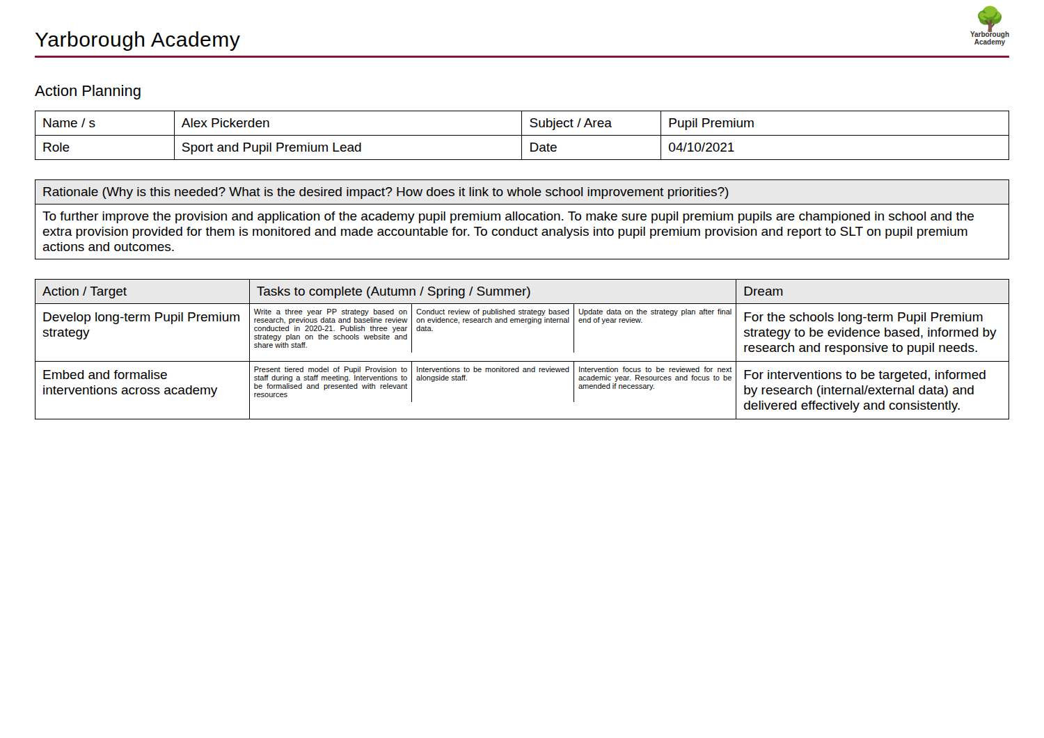🌳
Yarborough
Academy
Yarborough Academy
Action Planning
| Name / s | Alex Pickerden | Subject / Area | Pupil Premium |
| Role | Sport and Pupil Premium Lead | Date | 04/10/2021 |
| Rationale (Why is this needed? What is the desired impact? How does it link to whole school improvement priorities?) |
| To further improve the provision and application of the academy pupil premium allocation. To make sure pupil premium pupils are championed in school and the extra provision provided for them is monitored and made accountable for. To conduct analysis into pupil premium provision and report to SLT on pupil premium actions and outcomes. |
| Action / Target | Tasks to complete (Autumn / Spring / Summer) | Dream |
| --- | --- | --- |
| Develop long-term Pupil Premium strategy | Write a three year PP strategy based on research, previous data and baseline review conducted in 2020-21. Publish three year strategy plan on the schools website and share with staff. Conduct review of published strategy based on evidence, research and emerging internal data. Update data on the strategy plan after final end of year review. | For the schools long-term Pupil Premium strategy to be evidence based, informed by research and responsive to pupil needs. |
| Embed and formalise interventions across academy | Present tiered model of Pupil Provision to staff during a staff meeting. Interventions to be formalised and presented with relevant resources Interventions to be monitored and reviewed alongside staff. Intervention focus to be reviewed for next academic year. Resources and focus to be amended if necessary. | For interventions to be targeted, informed by research (internal/external data) and delivered effectively and consistently. |